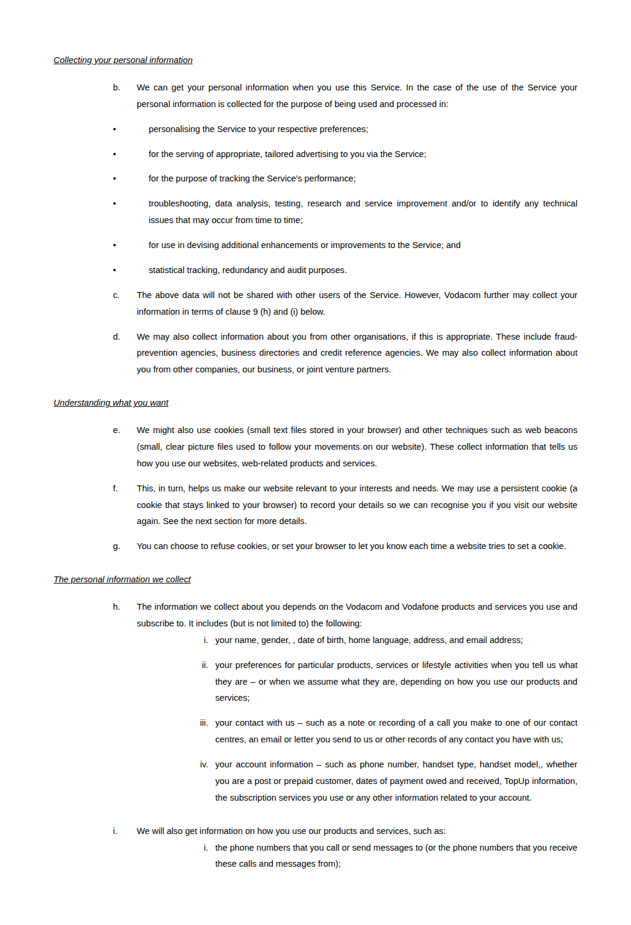Collecting your personal information
b.
We can get your personal information when you use this Service. In the case of the use of the Service your personal information is collected for the purpose of being used and processed in:
•
personalising the Service to your respective preferences;
•
for the serving of appropriate, tailored advertising to you via the Service;
•
for the purpose of tracking the Service's performance;
•
troubleshooting, data analysis, testing, research and service improvement and/or to identify any technical issues that may occur from time to time;
•
for use in devising additional enhancements or improvements to the Service; and
•
statistical tracking, redundancy and audit purposes.
c.
The above data will not be shared with other users of the Service. However, Vodacom further may collect your information in terms of clause 9 (h) and (i) below.
d.
We may also collect information about you from other organisations, if this is appropriate. These include fraud-prevention agencies, business directories and credit reference agencies. We may also collect information about you from other companies, our business, or joint venture partners.
Understanding what you want
e.
We might also use cookies (small text files stored in your browser) and other techniques such as web beacons (small, clear picture files used to follow your movements on our website). These collect information that tells us how you use our websites, web-related products and services.
f.
This, in turn, helps us make our website relevant to your interests and needs. We may use a persistent cookie (a cookie that stays linked to your browser) to record your details so we can recognise you if you visit our website again. See the next section for more details.
g.
You can choose to refuse cookies, or set your browser to let you know each time a website tries to set a cookie.
The personal information we collect
h.
The information we collect about you depends on the Vodacom and Vodafone products and services you use and subscribe to. It includes (but is not limited to) the following:
i.
your name, gender, , date of birth, home language, address, and email address;
ii.
your preferences for particular products, services or lifestyle activities when you tell us what they are – or when we assume what they are, depending on how you use our products and services;
iii.
your contact with us – such as a note or recording of a call you make to one of our contact centres, an email or letter you send to us or other records of any contact you have with us;
iv.
your account information – such as phone number, handset type, handset model,, whether you are a post or prepaid customer, dates of payment owed and received, TopUp information, the subscription services you use or any other information related to your account.
i.
We will also get information on how you use our products and services, such as:
i.
the phone numbers that you call or send messages to (or the phone numbers that you receive these calls and messages from);